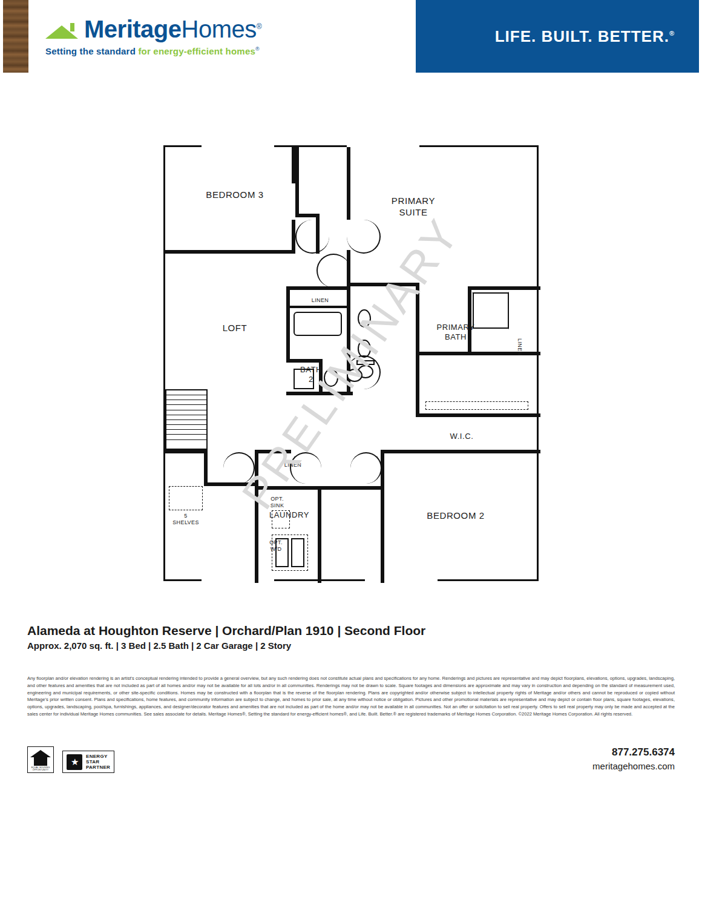MeritageHomes®
Setting the standard for energy-efficient homes®
LIFE. BUILT. BETTER.®
PRELIMINARY
BEDROOM 3
PRIMARY
SUITE
LOFT
PRIMARY
BATH
BATH
2
W.I.C.
BEDROOM 2
LAUNDRY
LINEN
LINEN
LINEN
5
SHELVES
OPT.
SINK
OPT.
W/D
Alameda at Houghton Reserve | Orchard/Plan 1910 | Second Floor
Approx. 2,070 sq. ft. | 3 Bed | 2.5 Bath | 2 Car Garage | 2 Story
Any floorplan and/or elevation rendering is an artist's conceptual rendering intended to provide a general overview, but any such rendering does not constitute actual plans and specifications for any home. Renderings and pictures are representative and may depict floorplans, elevations, options, upgrades, landscaping, and other features and amenities that are not included as part of all homes and/or may not be available for all lots and/or in all communities. Renderings may not be drawn to scale. Square footages and dimensions are approximate and may vary in construction and depending on the standard of measurement used, engineering and municipal requirements, or other site-specific conditions. Homes may be constructed with a floorplan that is the reverse of the floorplan rendering. Plans are copyrighted and/or otherwise subject to intellectual property rights of Meritage and/or others and cannot be reproduced or copied without Meritage's prior written consent. Plans and specifications, home features, and community information are subject to change, and homes to prior sale, at any time without notice or obligation. Pictures and other promotional materials are representative and may depict or contain floor plans, square footages, elevations, options, upgrades, landscaping, pool/spa, furnishings, appliances, and designer/decorator features and amenities that are not included as part of the home and/or may not be available in all communities. Not an offer or solicitation to sell real property. Offers to sell real property may only be made and accepted at the sales center for individual Meritage Homes communities. See sales associate for details. Meritage Homes®, Setting the standard for energy-efficient homes®, and Life. Built. Better.® are registered trademarks of Meritage Homes Corporation. ©2022 Meritage Homes Corporation. All rights reserved.
EQUAL HOUSING
OPPORTUNITY
ENERGY
STAR
PARTNER
877.275.6374
meritagehomes.com